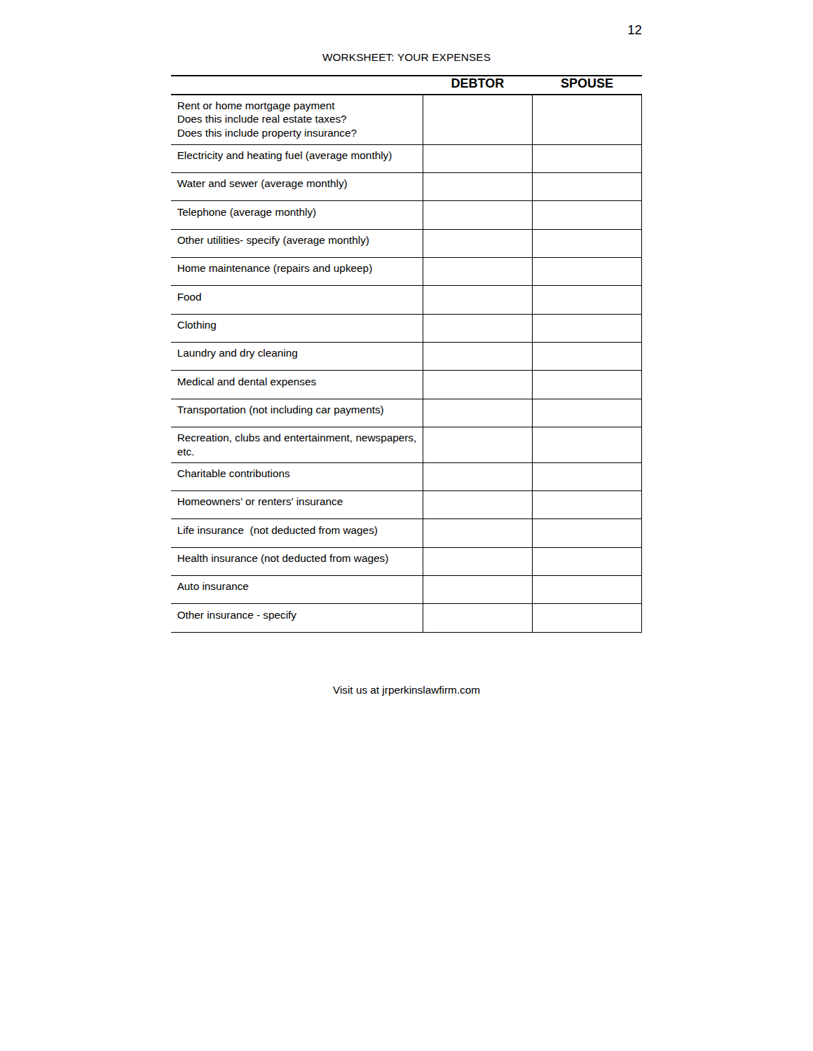12
WORKSHEET: YOUR EXPENSES
| | DEBTOR | SPOUSE |
| --- | --- | --- |
| Rent or home mortgage payment Does this include real estate taxes? Does this include property insurance? | | |
| Electricity and heating fuel (average monthly) | | |
| Water and sewer (average monthly) | | |
| Telephone (average monthly) | | |
| Other utilities- specify (average monthly) | | |
| Home maintenance (repairs and upkeep) | | |
| Food | | |
| Clothing | | |
| Laundry and dry cleaning | | |
| Medical and dental expenses | | |
| Transportation (not including car payments) | | |
| Recreation, clubs and entertainment, newspapers, etc. | | |
| Charitable contributions | | |
| Homeowners’ or renters’ insurance | | |
| Life insurance (not deducted from wages) | | |
| Health insurance (not deducted from wages) | | |
| Auto insurance | | |
| Other insurance - specify | | |
Visit us at jrperkinslawfirm.com